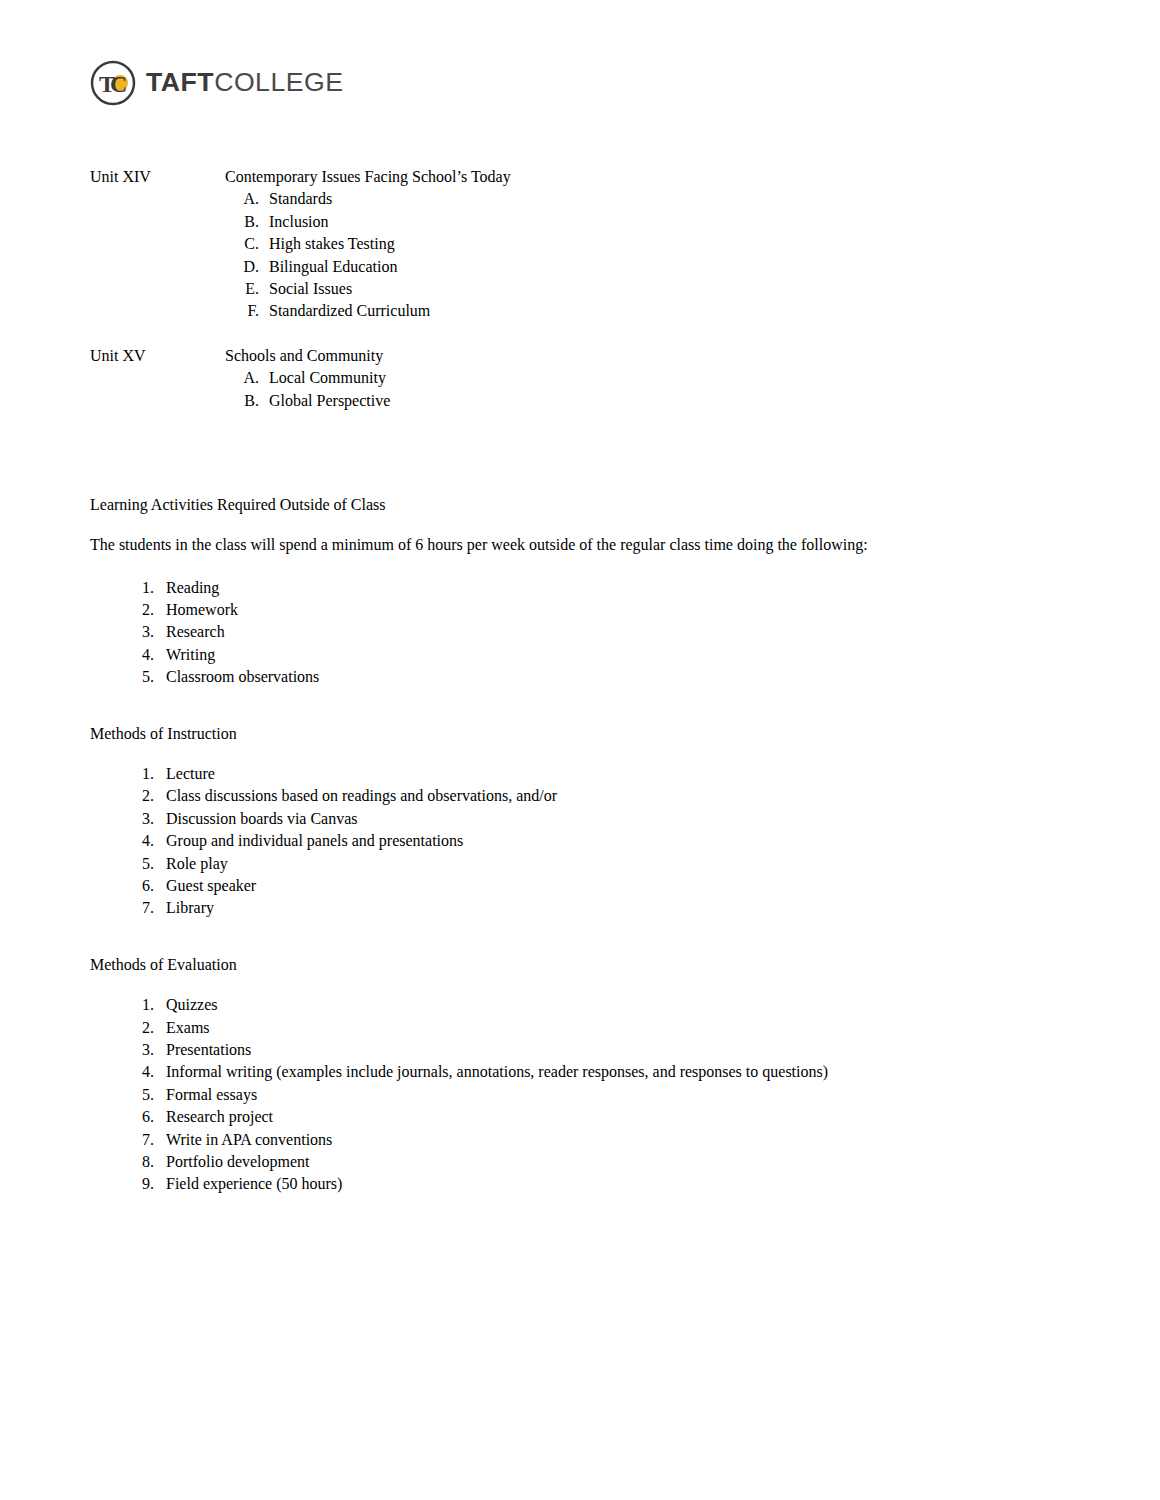T C TAFTCOLLEGE
| Unit XIV | Contemporary Issues Facing School’s Today Standards Inclusion High stakes Testing Bilingual Education Social Issues Standardized Curriculum |
| Unit XV | Schools and Community Local Community Global Perspective |
Learning Activities Required Outside of Class
The students in the class will spend a minimum of 6 hours per week outside of the regular class time doing the following:
Reading
Homework
Research
Writing
Classroom observations
Methods of Instruction
Lecture
Class discussions based on readings and observations, and/or
Discussion boards via Canvas
Group and individual panels and presentations
Role play
Guest speaker
Library
Methods of Evaluation
Quizzes
Exams
Presentations
Informal writing (examples include journals, annotations, reader responses, and responses to questions)
Formal essays
Research project
Write in APA conventions
Portfolio development
Field experience (50 hours)